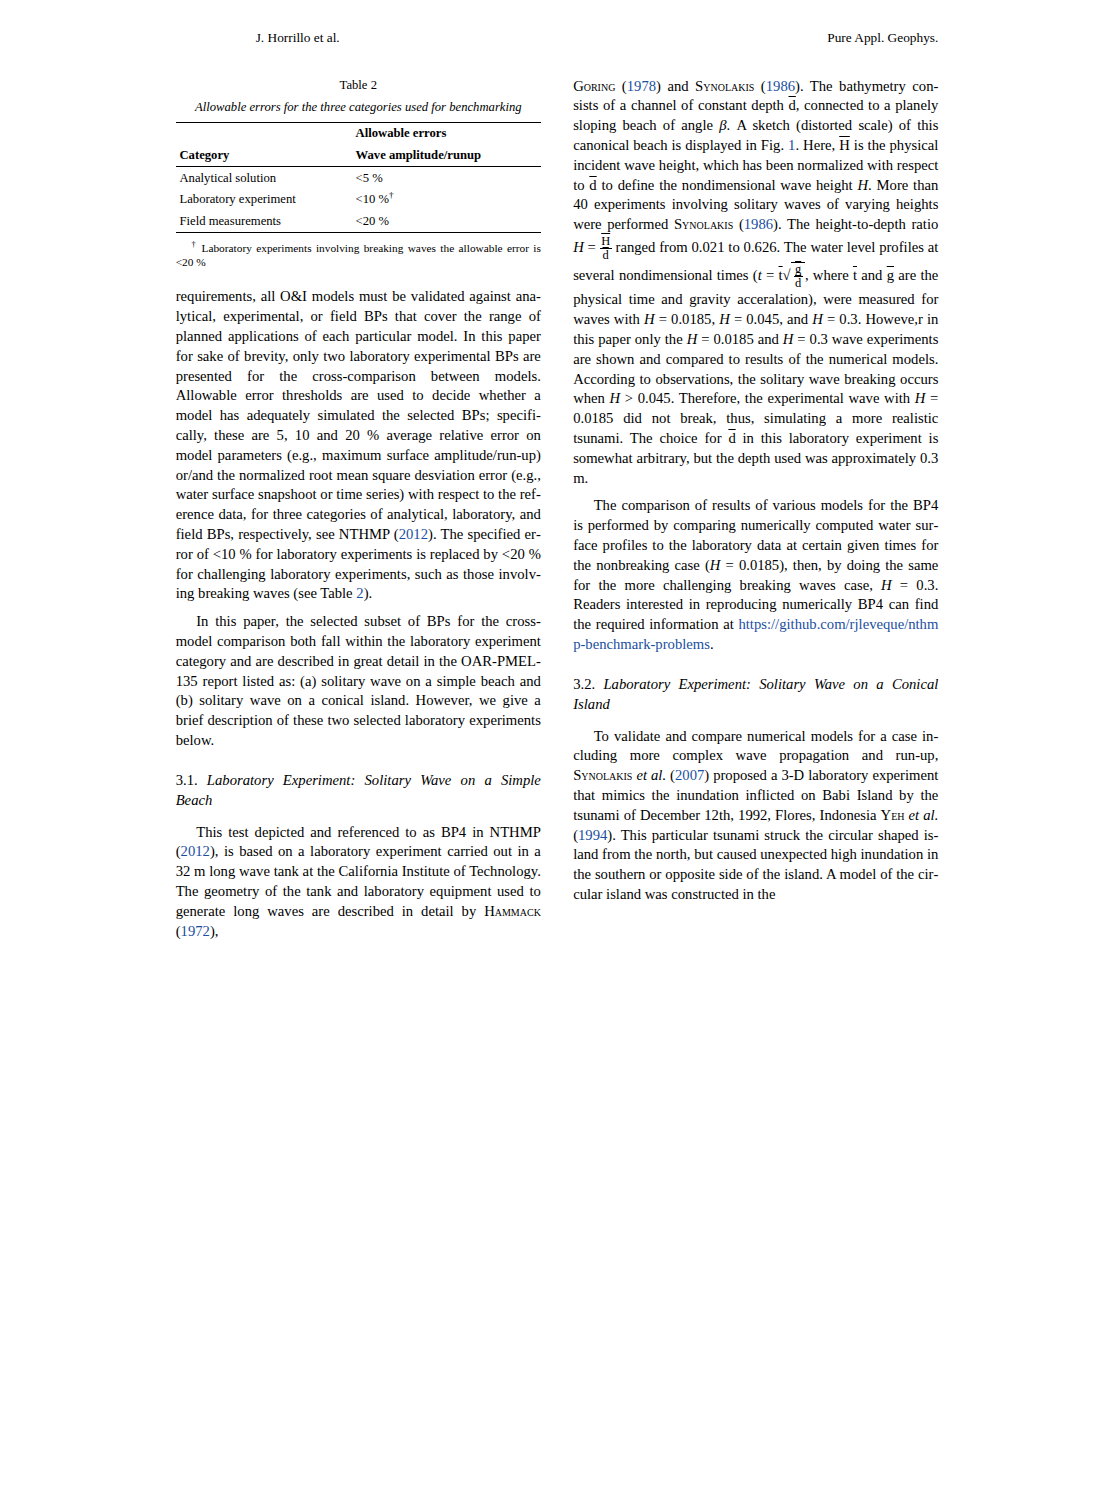J. Horrillo et al.
Pure Appl. Geophys.
Table 2 Allowable errors for the three categories used for benchmarking
| | Allowable errors |
| --- | --- |
| Category | Wave amplitude/runup |
| Analytical solution | <5 % |
| Laboratory experiment | <10 % † |
| Field measurements | <20 % |
† Laboratory experiments involving breaking waves the allowable error is <20 %
requirements, all O&I models must be validated against analytical, experimental, or field BPs that cover the range of planned applications of each particular model. In this paper for sake of brevity, only two laboratory experimental BPs are presented for the cross-comparison between models. Allowable error thresholds are used to decide whether a model has adequately simulated the selected BPs; specifically, these are 5, 10 and 20 % average relative error on model parameters (e.g., maximum surface amplitude/run-up) or/and the normalized root mean square desviation error (e.g., water surface snapshoot or time series) with respect to the reference data, for three categories of analytical, laboratory, and field BPs, respectively, see NTHMP (2012). The specified error of <10 % for laboratory experiments is replaced by <20 % for challenging laboratory experiments, such as those involving breaking waves (see Table 2).
In this paper, the selected subset of BPs for the cross-model comparison both fall within the laboratory experiment category and are described in great detail in the OAR-PMEL-135 report listed as: (a) solitary wave on a simple beach and (b) solitary wave on a conical island. However, we give a brief description of these two selected laboratory experiments below.
3.1. Laboratory Experiment: Solitary Wave on a Simple Beach
This test depicted and referenced to as BP4 in NTHMP (2012), is based on a laboratory experiment carried out in a 32 m long wave tank at the California Institute of Technology. The geometry of the tank and laboratory equipment used to generate long waves are described in detail by Hammack (1972),
Goring (1978) and Synolakis (1986). The bathymetry consists of a channel of constant depth d, connected to a planely sloping beach of angle β. A sketch (distorted scale) of this canonical beach is displayed in Fig. 1. Here, H is the physical incident wave height, which has been normalized with respect to d to define the nondimensional wave height H. More than 40 experiments involving solitary waves of varying heights were performed Synolakis (1986). The height-to-depth ratio H = Hd ranged from 0.021 to 0.626. The water level profiles at several nondimensional times (t = t√gd, where t and g are the physical time and gravity acceralation), were measured for waves with H = 0.0185, H = 0.045, and H = 0.3. Howeve,r in this paper only the H = 0.0185 and H = 0.3 wave experiments are shown and compared to results of the numerical models. According to observations, the solitary wave breaking occurs when H > 0.045. Therefore, the experimental wave with H = 0.0185 did not break, thus, simulating a more realistic tsunami. The choice for d in this laboratory experiment is somewhat arbitrary, but the depth used was approximately 0.3 m.
The comparison of results of various models for the BP4 is performed by comparing numerically computed water surface profiles to the laboratory data at certain given times for the nonbreaking case (H = 0.0185), then, by doing the same for the more challenging breaking waves case, H = 0.3. Readers interested in reproducing numerically BP4 can find the required information at https://github.com/rjleveque/nthmp-benchmark-problems.
3.2. Laboratory Experiment: Solitary Wave on a Conical Island
To validate and compare numerical models for a case including more complex wave propagation and run-up, Synolakis et al. (2007) proposed a 3-D laboratory experiment that mimics the inundation inflicted on Babi Island by the tsunami of December 12th, 1992, Flores, Indonesia Yeh et al. (1994). This particular tsunami struck the circular shaped island from the north, but caused unexpected high inundation in the southern or opposite side of the island. A model of the circular island was constructed in the